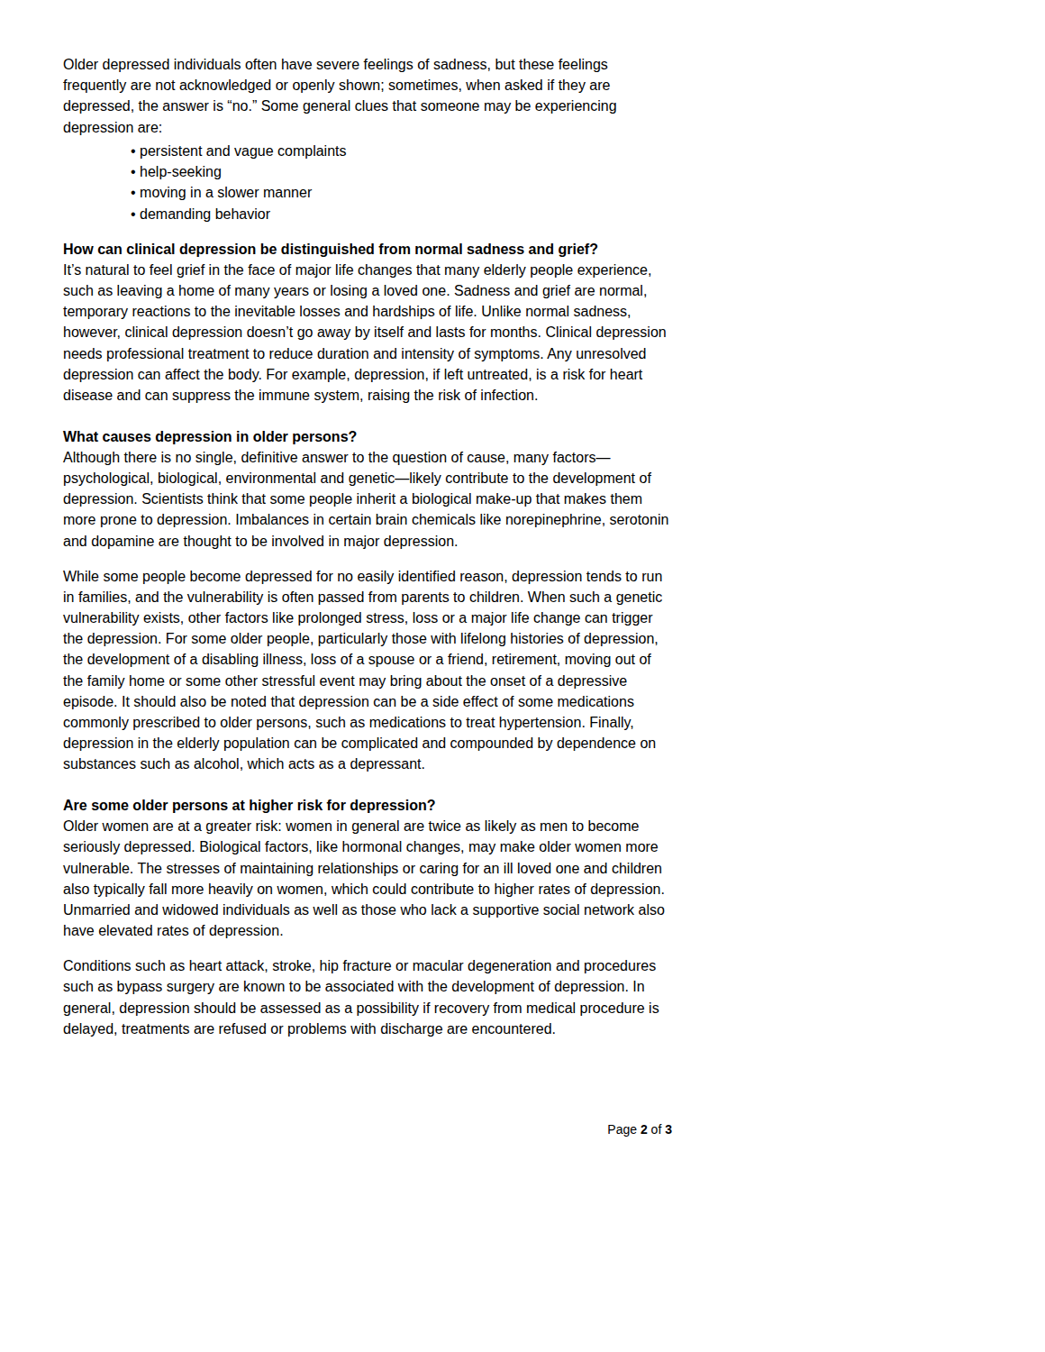Older depressed individuals often have severe feelings of sadness, but these feelings frequently are not acknowledged or openly shown; sometimes, when asked if they are depressed, the answer is “no.” Some general clues that someone may be experiencing depression are:
persistent and vague complaints
help-seeking
moving in a slower manner
demanding behavior
How can clinical depression be distinguished from normal sadness and grief?
It’s natural to feel grief in the face of major life changes that many elderly people experience, such as leaving a home of many years or losing a loved one. Sadness and grief are normal, temporary reactions to the inevitable losses and hardships of life. Unlike normal sadness, however, clinical depression doesn’t go away by itself and lasts for months. Clinical depression needs professional treatment to reduce duration and intensity of symptoms. Any unresolved depression can affect the body. For example, depression, if left untreated, is a risk for heart disease and can suppress the immune system, raising the risk of infection.
What causes depression in older persons?
Although there is no single, definitive answer to the question of cause, many factors—psychological, biological, environmental and genetic—likely contribute to the development of depression. Scientists think that some people inherit a biological make-up that makes them more prone to depression. Imbalances in certain brain chemicals like norepinephrine, serotonin and dopamine are thought to be involved in major depression.
While some people become depressed for no easily identified reason, depression tends to run in families, and the vulnerability is often passed from parents to children. When such a genetic vulnerability exists, other factors like prolonged stress, loss or a major life change can trigger the depression. For some older people, particularly those with lifelong histories of depression, the development of a disabling illness, loss of a spouse or a friend, retirement, moving out of the family home or some other stressful event may bring about the onset of a depressive episode. It should also be noted that depression can be a side effect of some medications commonly prescribed to older persons, such as medications to treat hypertension. Finally, depression in the elderly population can be complicated and compounded by dependence on substances such as alcohol, which acts as a depressant.
Are some older persons at higher risk for depression?
Older women are at a greater risk: women in general are twice as likely as men to become seriously depressed. Biological factors, like hormonal changes, may make older women more vulnerable. The stresses of maintaining relationships or caring for an ill loved one and children also typically fall more heavily on women, which could contribute to higher rates of depression. Unmarried and widowed individuals as well as those who lack a supportive social network also have elevated rates of depression.
Conditions such as heart attack, stroke, hip fracture or macular degeneration and procedures such as bypass surgery are known to be associated with the development of depression. In general, depression should be assessed as a possibility if recovery from medical procedure is delayed, treatments are refused or problems with discharge are encountered.
Page 2 of 3